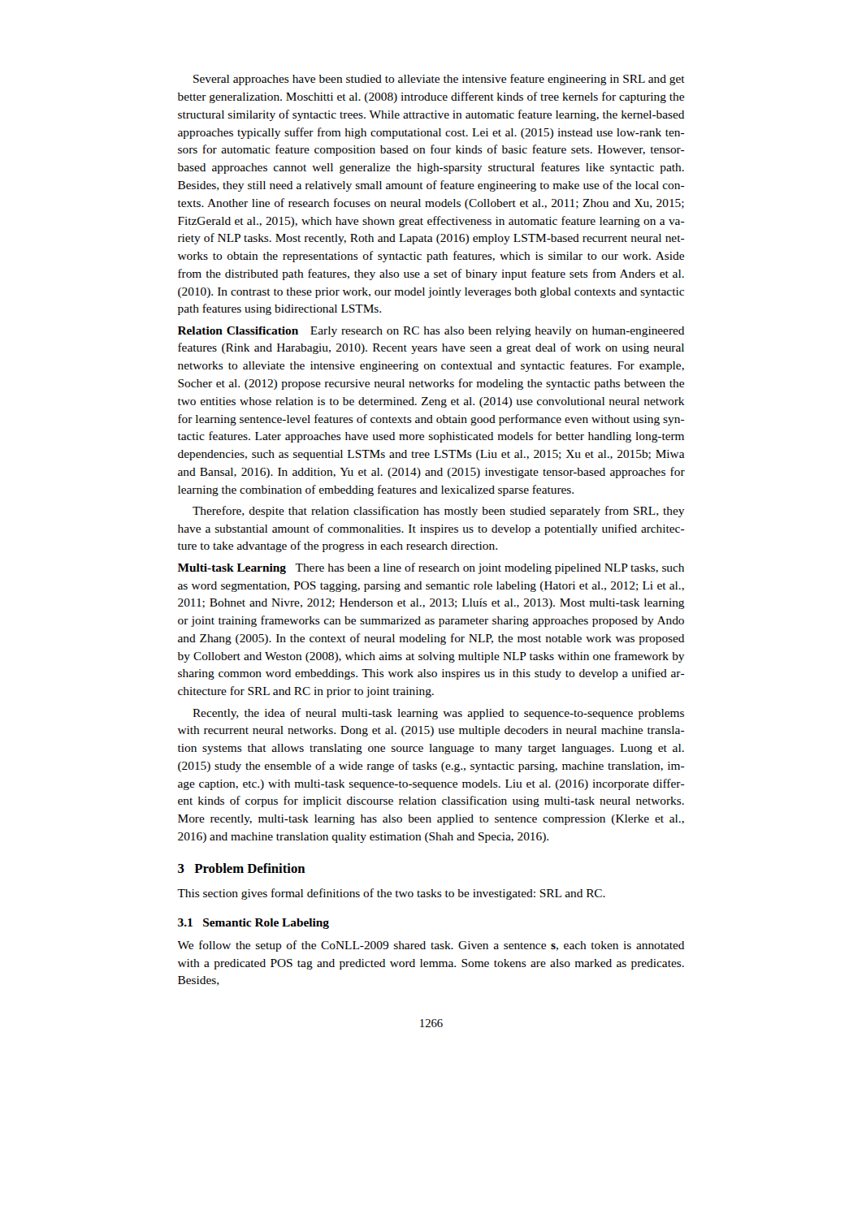Several approaches have been studied to alleviate the intensive feature engineering in SRL and get better generalization. Moschitti et al. (2008) introduce different kinds of tree kernels for capturing the structural similarity of syntactic trees. While attractive in automatic feature learning, the kernel-based approaches typically suffer from high computational cost. Lei et al. (2015) instead use low-rank tensors for automatic feature composition based on four kinds of basic feature sets. However, tensor-based approaches cannot well generalize the high-sparsity structural features like syntactic path. Besides, they still need a relatively small amount of feature engineering to make use of the local contexts. Another line of research focuses on neural models (Collobert et al., 2011; Zhou and Xu, 2015; FitzGerald et al., 2015), which have shown great effectiveness in automatic feature learning on a variety of NLP tasks. Most recently, Roth and Lapata (2016) employ LSTM-based recurrent neural networks to obtain the representations of syntactic path features, which is similar to our work. Aside from the distributed path features, they also use a set of binary input feature sets from Anders et al. (2010). In contrast to these prior work, our model jointly leverages both global contexts and syntactic path features using bidirectional LSTMs.
Relation Classification Early research on RC has also been relying heavily on human-engineered features (Rink and Harabagiu, 2010). Recent years have seen a great deal of work on using neural networks to alleviate the intensive engineering on contextual and syntactic features. For example, Socher et al. (2012) propose recursive neural networks for modeling the syntactic paths between the two entities whose relation is to be determined. Zeng et al. (2014) use convolutional neural network for learning sentence-level features of contexts and obtain good performance even without using syntactic features. Later approaches have used more sophisticated models for better handling long-term dependencies, such as sequential LSTMs and tree LSTMs (Liu et al., 2015; Xu et al., 2015b; Miwa and Bansal, 2016). In addition, Yu et al. (2014) and (2015) investigate tensor-based approaches for learning the combination of embedding features and lexicalized sparse features.
Therefore, despite that relation classification has mostly been studied separately from SRL, they have a substantial amount of commonalities. It inspires us to develop a potentially unified architecture to take advantage of the progress in each research direction.
Multi-task Learning There has been a line of research on joint modeling pipelined NLP tasks, such as word segmentation, POS tagging, parsing and semantic role labeling (Hatori et al., 2012; Li et al., 2011; Bohnet and Nivre, 2012; Henderson et al., 2013; Lluís et al., 2013). Most multi-task learning or joint training frameworks can be summarized as parameter sharing approaches proposed by Ando and Zhang (2005). In the context of neural modeling for NLP, the most notable work was proposed by Collobert and Weston (2008), which aims at solving multiple NLP tasks within one framework by sharing common word embeddings. This work also inspires us in this study to develop a unified architecture for SRL and RC in prior to joint training.
Recently, the idea of neural multi-task learning was applied to sequence-to-sequence problems with recurrent neural networks. Dong et al. (2015) use multiple decoders in neural machine translation systems that allows translating one source language to many target languages. Luong et al. (2015) study the ensemble of a wide range of tasks (e.g., syntactic parsing, machine translation, image caption, etc.) with multi-task sequence-to-sequence models. Liu et al. (2016) incorporate different kinds of corpus for implicit discourse relation classification using multi-task neural networks. More recently, multi-task learning has also been applied to sentence compression (Klerke et al., 2016) and machine translation quality estimation (Shah and Specia, 2016).
3 Problem Definition
This section gives formal definitions of the two tasks to be investigated: SRL and RC.
3.1 Semantic Role Labeling
We follow the setup of the CoNLL-2009 shared task. Given a sentence s, each token is annotated with a predicated POS tag and predicted word lemma. Some tokens are also marked as predicates. Besides,
1266